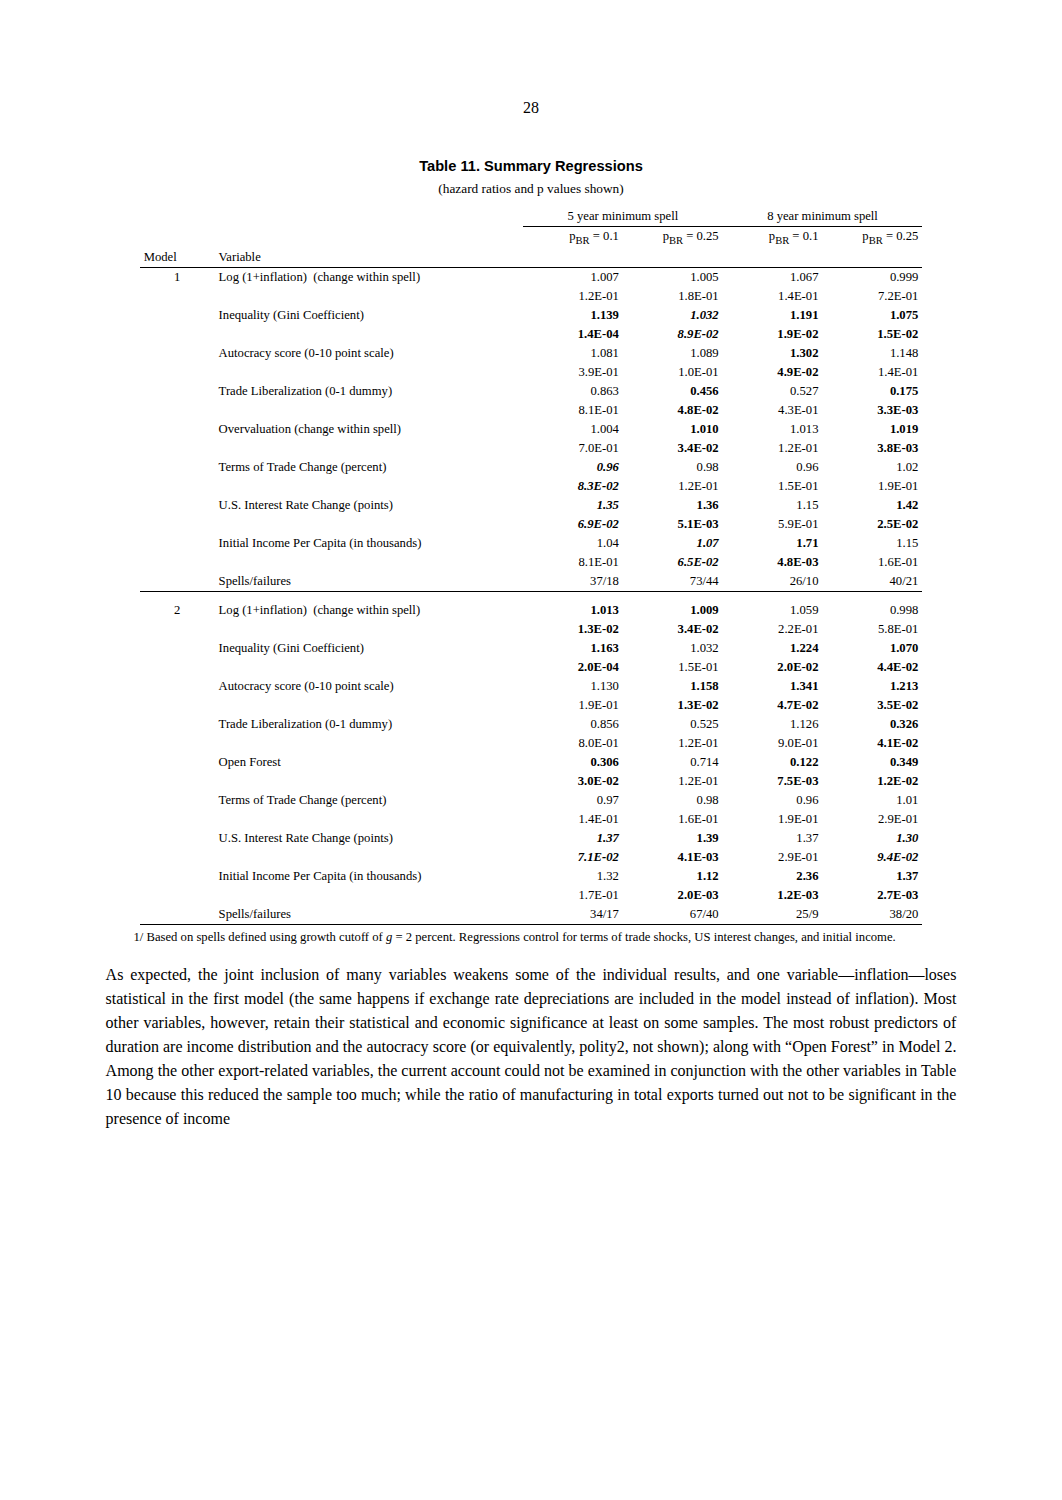28
Table 11. Summary Regressions
(hazard ratios and p values shown)
| | | 5 year minimum spell | 8 year minimum spell |
| | | p BR = 0.1 | p BR = 0.25 | p BR = 0.1 | p BR = 0.25 |
| Model | Variable | | | | |
| 1 | Log (1+inflation) (change within spell) | 1.007 | 1.005 | 1.067 | 0.999 |
| | | 1.2E-01 | 1.8E-01 | 1.4E-01 | 7.2E-01 |
| | Inequality (Gini Coefficient) | 1.139 | 1.032 | 1.191 | 1.075 |
| | | 1.4E-04 | 8.9E-02 | 1.9E-02 | 1.5E-02 |
| | Autocracy score (0-10 point scale) | 1.081 | 1.089 | 1.302 | 1.148 |
| | | 3.9E-01 | 1.0E-01 | 4.9E-02 | 1.4E-01 |
| | Trade Liberalization (0-1 dummy) | 0.863 | 0.456 | 0.527 | 0.175 |
| | | 8.1E-01 | 4.8E-02 | 4.3E-01 | 3.3E-03 |
| | Overvaluation (change within spell) | 1.004 | 1.010 | 1.013 | 1.019 |
| | | 7.0E-01 | 3.4E-02 | 1.2E-01 | 3.8E-03 |
| | Terms of Trade Change (percent) | 0.96 | 0.98 | 0.96 | 1.02 |
| | | 8.3E-02 | 1.2E-01 | 1.5E-01 | 1.9E-01 |
| | U.S. Interest Rate Change (points) | 1.35 | 1.36 | 1.15 | 1.42 |
| | | 6.9E-02 | 5.1E-03 | 5.9E-01 | 2.5E-02 |
| | Initial Income Per Capita (in thousands) | 1.04 | 1.07 | 1.71 | 1.15 |
| | | 8.1E-01 | 6.5E-02 | 4.8E-03 | 1.6E-01 |
| | Spells/failures | 37/18 | 73/44 | 26/10 | 40/21 |
| 2 | Log (1+inflation) (change within spell) | 1.013 | 1.009 | 1.059 | 0.998 |
| | | 1.3E-02 | 3.4E-02 | 2.2E-01 | 5.8E-01 |
| | Inequality (Gini Coefficient) | 1.163 | 1.032 | 1.224 | 1.070 |
| | | 2.0E-04 | 1.5E-01 | 2.0E-02 | 4.4E-02 |
| | Autocracy score (0-10 point scale) | 1.130 | 1.158 | 1.341 | 1.213 |
| | | 1.9E-01 | 1.3E-02 | 4.7E-02 | 3.5E-02 |
| | Trade Liberalization (0-1 dummy) | 0.856 | 0.525 | 1.126 | 0.326 |
| | | 8.0E-01 | 1.2E-01 | 9.0E-01 | 4.1E-02 |
| | Open Forest | 0.306 | 0.714 | 0.122 | 0.349 |
| | | 3.0E-02 | 1.2E-01 | 7.5E-03 | 1.2E-02 |
| | Terms of Trade Change (percent) | 0.97 | 0.98 | 0.96 | 1.01 |
| | | 1.4E-01 | 1.6E-01 | 1.9E-01 | 2.9E-01 |
| | U.S. Interest Rate Change (points) | 1.37 | 1.39 | 1.37 | 1.30 |
| | | 7.1E-02 | 4.1E-03 | 2.9E-01 | 9.4E-02 |
| | Initial Income Per Capita (in thousands) | 1.32 | 1.12 | 2.36 | 1.37 |
| | | 1.7E-01 | 2.0E-03 | 1.2E-03 | 2.7E-03 |
| | Spells/failures | 34/17 | 67/40 | 25/9 | 38/20 |
1/ Based on spells defined using growth cutoff of g = 2 percent. Regressions control for terms of trade shocks, US interest changes, and initial income.
As expected, the joint inclusion of many variables weakens some of the individual results, and one variable—inflation—loses statistical in the first model (the same happens if exchange rate depreciations are included in the model instead of inflation). Most other variables, however, retain their statistical and economic significance at least on some samples. The most robust predictors of duration are income distribution and the autocracy score (or equivalently, polity2, not shown); along with “Open Forest” in Model 2. Among the other export-related variables, the current account could not be examined in conjunction with the other variables in Table 10 because this reduced the sample too much; while the ratio of manufacturing in total exports turned out not to be significant in the presence of income